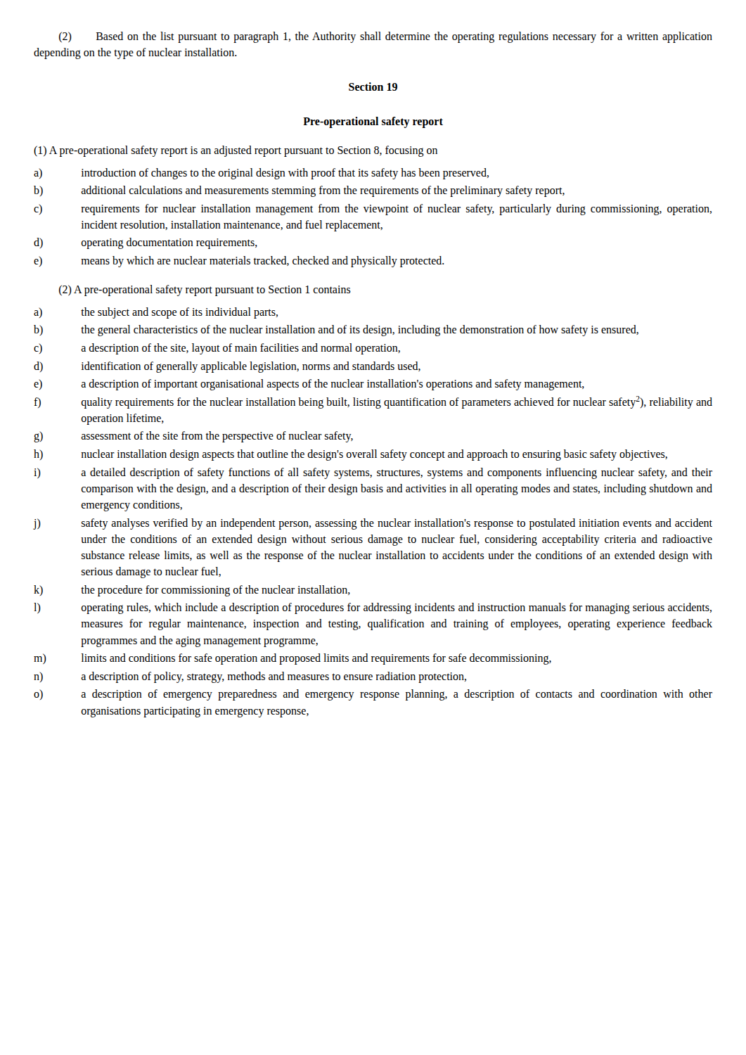(2) Based on the list pursuant to paragraph 1, the Authority shall determine the operating regulations necessary for a written application depending on the type of nuclear installation.
Section 19
Pre-operational safety report
(1) A pre-operational safety report is an adjusted report pursuant to Section 8, focusing on
a) introduction of changes to the original design with proof that its safety has been preserved,
b) additional calculations and measurements stemming from the requirements of the preliminary safety report,
c) requirements for nuclear installation management from the viewpoint of nuclear safety, particularly during commissioning, operation, incident resolution, installation maintenance, and fuel replacement,
d) operating documentation requirements,
e) means by which are nuclear materials tracked, checked and physically protected.
(2) A pre-operational safety report pursuant to Section 1 contains
a) the subject and scope of its individual parts,
b) the general characteristics of the nuclear installation and of its design, including the demonstration of how safety is ensured,
c) a description of the site, layout of main facilities and normal operation,
d) identification of generally applicable legislation, norms and standards used,
e) a description of important organisational aspects of the nuclear installation's operations and safety management,
f) quality requirements for the nuclear installation being built, listing quantification of parameters achieved for nuclear safety2), reliability and operation lifetime,
g) assessment of the site from the perspective of nuclear safety,
h) nuclear installation design aspects that outline the design's overall safety concept and approach to ensuring basic safety objectives,
i) a detailed description of safety functions of all safety systems, structures, systems and components influencing nuclear safety, and their comparison with the design, and a description of their design basis and activities in all operating modes and states, including shutdown and emergency conditions,
j) safety analyses verified by an independent person, assessing the nuclear installation's response to postulated initiation events and accident under the conditions of an extended design without serious damage to nuclear fuel, considering acceptability criteria and radioactive substance release limits, as well as the response of the nuclear installation to accidents under the conditions of an extended design with serious damage to nuclear fuel,
k) the procedure for commissioning of the nuclear installation,
l) operating rules, which include a description of procedures for addressing incidents and instruction manuals for managing serious accidents, measures for regular maintenance, inspection and testing, qualification and training of employees, operating experience feedback programmes and the aging management programme,
m) limits and conditions for safe operation and proposed limits and requirements for safe decommissioning,
n) a description of policy, strategy, methods and measures to ensure radiation protection,
o) a description of emergency preparedness and emergency response planning, a description of contacts and coordination with other organisations participating in emergency response,